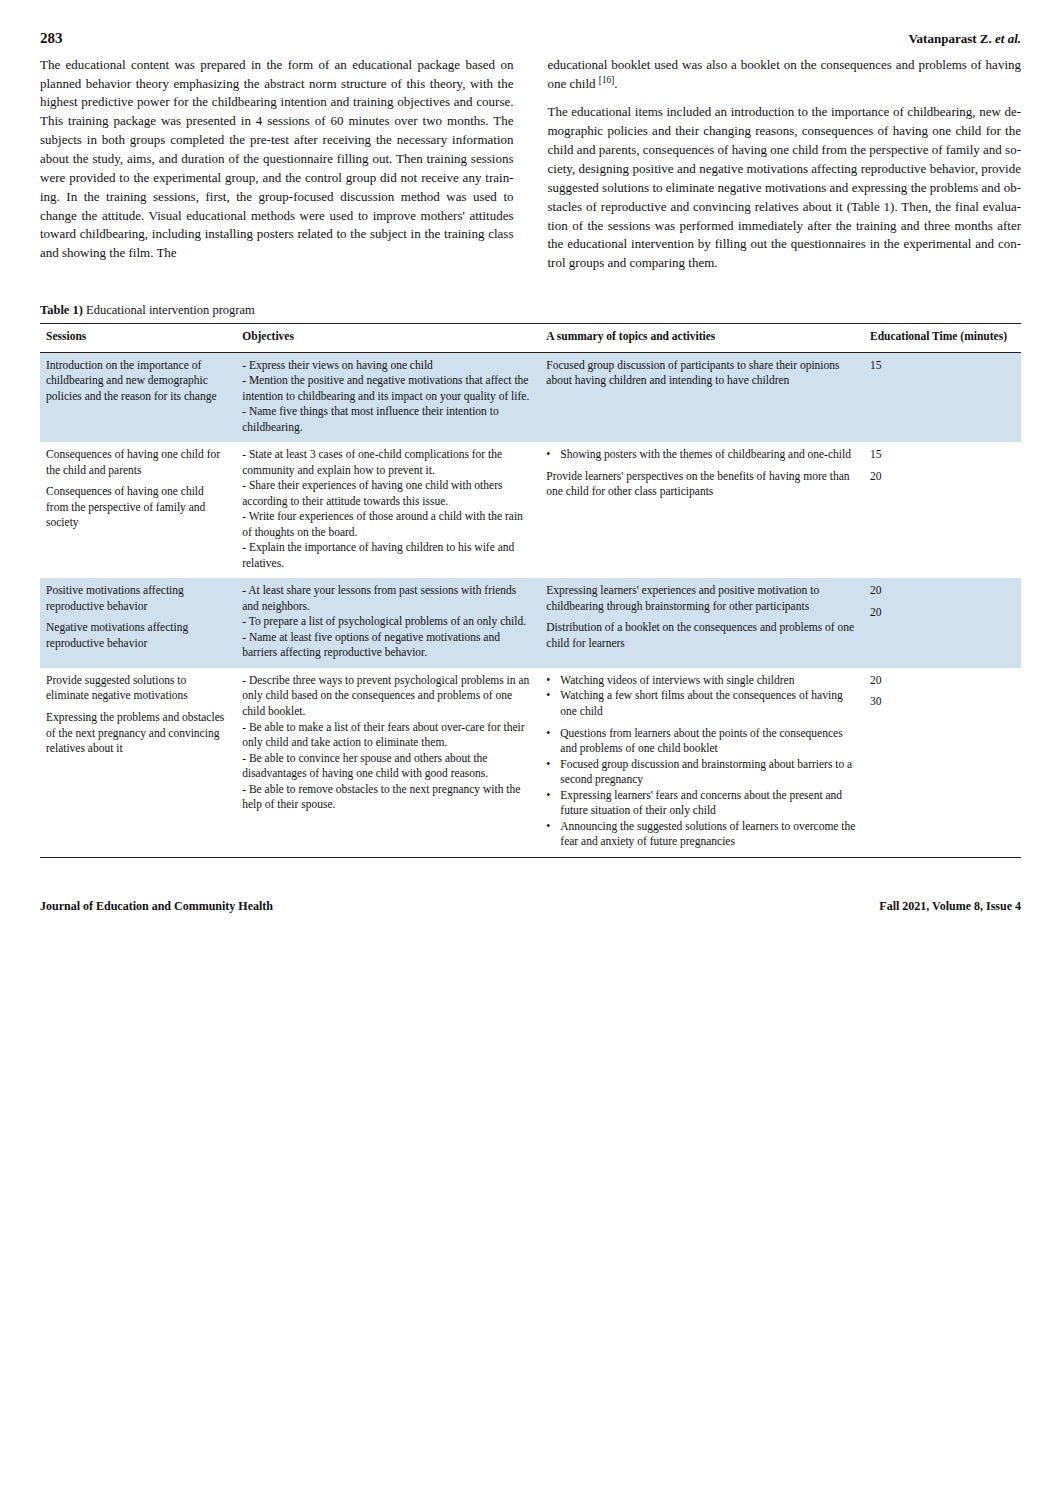283
Vatanparast Z. et al.
The educational content was prepared in the form of an educational package based on planned behavior theory emphasizing the abstract norm structure of this theory, with the highest predictive power for the childbearing intention and training objectives and course. This training package was presented in 4 sessions of 60 minutes over two months. The subjects in both groups completed the pre-test after receiving the necessary information about the study, aims, and duration of the questionnaire filling out. Then training sessions were provided to the experimental group, and the control group did not receive any training. In the training sessions, first, the group-focused discussion method was used to change the attitude. Visual educational methods were used to improve mothers' attitudes toward childbearing, including installing posters related to the subject in the training class and showing the film. The
educational booklet used was also a booklet on the consequences and problems of having one child [16].
The educational items included an introduction to the importance of childbearing, new demographic policies and their changing reasons, consequences of having one child for the child and parents, consequences of having one child from the perspective of family and society, designing positive and negative motivations affecting reproductive behavior, provide suggested solutions to eliminate negative motivations and expressing the problems and obstacles of reproductive and convincing relatives about it (Table 1). Then, the final evaluation of the sessions was performed immediately after the training and three months after the educational intervention by filling out the questionnaires in the experimental and control groups and comparing them.
Table 1) Educational intervention program
| Sessions | Objectives | A summary of topics and activities | Educational Time (minutes) |
| --- | --- | --- | --- |
| Introduction on the importance of childbearing and new demographic policies and the reason for its change | - Express their views on having one child - Mention the positive and negative motivations that affect the intention to childbearing and its impact on your quality of life. - Name five things that most influence their intention to childbearing. | Focused group discussion of participants to share their opinions about having children and intending to have children | 15 |
| Consequences of having one child for the child and parents Consequences of having one child from the perspective of family and society | - State at least 3 cases of one-child complications for the community and explain how to prevent it. - Share their experiences of having one child with others according to their attitude towards this issue. - Write four experiences of those around a child with the rain of thoughts on the board. - Explain the importance of having children to his wife and relatives. | Showing posters with the themes of childbearing and one-child Provide learners' perspectives on the benefits of having more than one child for other class participants | 15 20 |
| Positive motivations affecting reproductive behavior Negative motivations affecting reproductive behavior | - At least share your lessons from past sessions with friends and neighbors. - To prepare a list of psychological problems of an only child. - Name at least five options of negative motivations and barriers affecting reproductive behavior. | Expressing learners' experiences and positive motivation to childbearing through brainstorming for other participants Distribution of a booklet on the consequences and problems of one child for learners | 20 20 |
| Provide suggested solutions to eliminate negative motivations Expressing the problems and obstacles of the next pregnancy and convincing relatives about it | - Describe three ways to prevent psychological problems in an only child based on the consequences and problems of one child booklet. - Be able to make a list of their fears about over-care for their only child and take action to eliminate them. - Be able to convince her spouse and others about the disadvantages of having one child with good reasons. - Be able to remove obstacles to the next pregnancy with the help of their spouse. | Watching videos of interviews with single children Watching a few short films about the consequences of having one child Questions from learners about the points of the consequences and problems of one child booklet Focused group discussion and brainstorming about barriers to a second pregnancy Expressing learners' fears and concerns about the present and future situation of their only child Announcing the suggested solutions of learners to overcome the fear and anxiety of future pregnancies | 20 30 |
Journal of Education and Community Health
Fall 2021, Volume 8, Issue 4